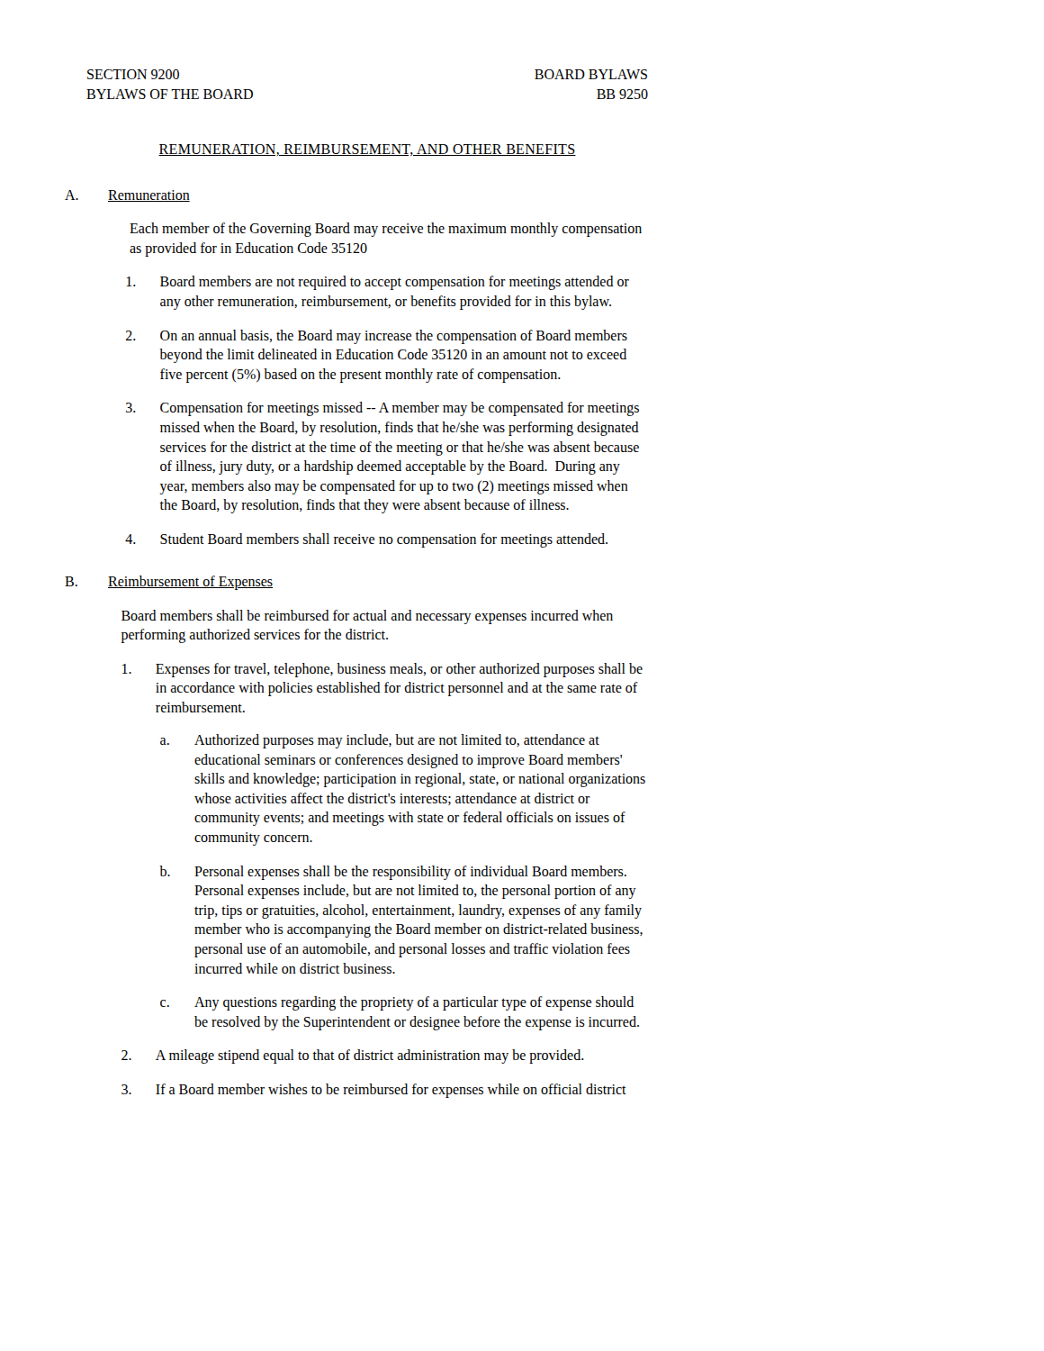| SECTION 9200 | BOARD BYLAWS |
| BYLAWS OF THE BOARD | BB 9250 |
REMUNERATION, REIMBURSEMENT, AND OTHER BENEFITS
A.
Remuneration
Each member of the Governing Board may receive the maximum monthly compensation as provided for in Education Code 35120
1. Board members are not required to accept compensation for meetings attended or any other remuneration, reimbursement, or benefits provided for in this bylaw.
2. On an annual basis, the Board may increase the compensation of Board members beyond the limit delineated in Education Code 35120 in an amount not to exceed five percent (5%) based on the present monthly rate of compensation.
3. Compensation for meetings missed -- A member may be compensated for meetings missed when the Board, by resolution, finds that he/she was performing designated services for the district at the time of the meeting or that he/she was absent because of illness, jury duty, or a hardship deemed acceptable by the Board. During any year, members also may be compensated for up to two (2) meetings missed when the Board, by resolution, finds that they were absent because of illness.
4. Student Board members shall receive no compensation for meetings attended.
B.
Reimbursement of Expenses
Board members shall be reimbursed for actual and necessary expenses incurred when performing authorized services for the district.
1. Expenses for travel, telephone, business meals, or other authorized purposes shall be in accordance with policies established for district personnel and at the same rate of reimbursement.
a. Authorized purposes may include, but are not limited to, attendance at educational seminars or conferences designed to improve Board members' skills and knowledge; participation in regional, state, or national organizations whose activities affect the district's interests; attendance at district or community events; and meetings with state or federal officials on issues of community concern.
b. Personal expenses shall be the responsibility of individual Board members. Personal expenses include, but are not limited to, the personal portion of any trip, tips or gratuities, alcohol, entertainment, laundry, expenses of any family member who is accompanying the Board member on district-related business, personal use of an automobile, and personal losses and traffic violation fees incurred while on district business.
c. Any questions regarding the propriety of a particular type of expense should be resolved by the Superintendent or designee before the expense is incurred.
2. A mileage stipend equal to that of district administration may be provided.
3. If a Board member wishes to be reimbursed for expenses while on official district